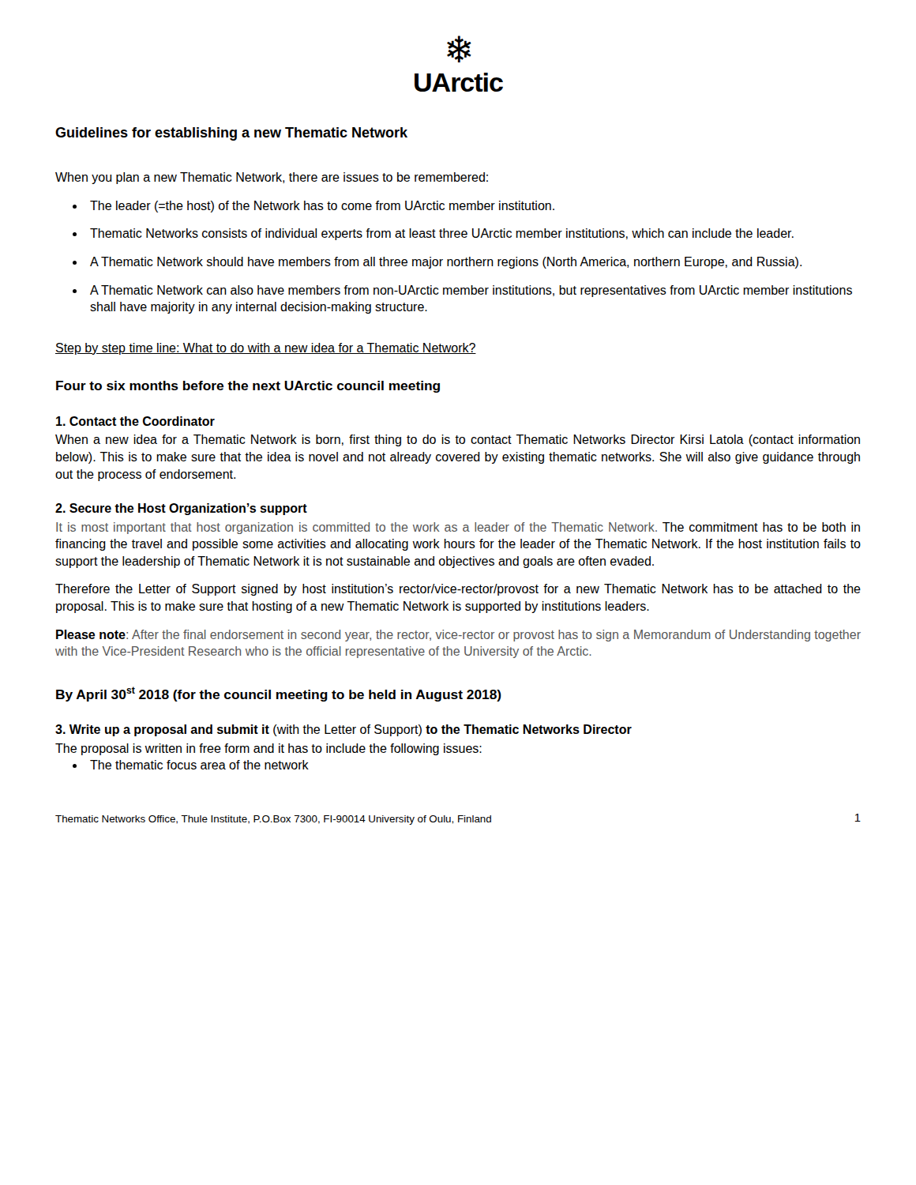❄
UArctic
Guidelines for establishing a new Thematic Network
When you plan a new Thematic Network, there are issues to be remembered:
The leader (=the host) of the Network has to come from UArctic member institution.
Thematic Networks consists of individual experts from at least three UArctic member institutions, which can include the leader.
A Thematic Network should have members from all three major northern regions (North America, northern Europe, and Russia).
A Thematic Network can also have members from non-UArctic member institutions, but representatives from UArctic member institutions shall have majority in any internal decision-making structure.
Step by step time line: What to do with a new idea for a Thematic Network?
Four to six months before the next UArctic council meeting
1. Contact the Coordinator
When a new idea for a Thematic Network is born, first thing to do is to contact Thematic Networks Director Kirsi Latola (contact information below). This is to make sure that the idea is novel and not already covered by existing thematic networks. She will also give guidance through out the process of endorsement.
2. Secure the Host Organization’s support
It is most important that host organization is committed to the work as a leader of the Thematic Network. The commitment has to be both in financing the travel and possible some activities and allocating work hours for the leader of the Thematic Network. If the host institution fails to support the leadership of Thematic Network it is not sustainable and objectives and goals are often evaded.
Therefore the Letter of Support signed by host institution’s rector/vice-rector/provost for a new Thematic Network has to be attached to the proposal. This is to make sure that hosting of a new Thematic Network is supported by institutions leaders.
Please note: After the final endorsement in second year, the rector, vice-rector or provost has to sign a Memorandum of Understanding together with the Vice-President Research who is the official representative of the University of the Arctic.
By April 30st 2018 (for the council meeting to be held in August 2018)
3. Write up a proposal and submit it (with the Letter of Support) to the Thematic Networks Director
The proposal is written in free form and it has to include the following issues:
The thematic focus area of the network
Thematic Networks Office, Thule Institute, P.O.Box 7300, FI-90014 University of Oulu, Finland
1